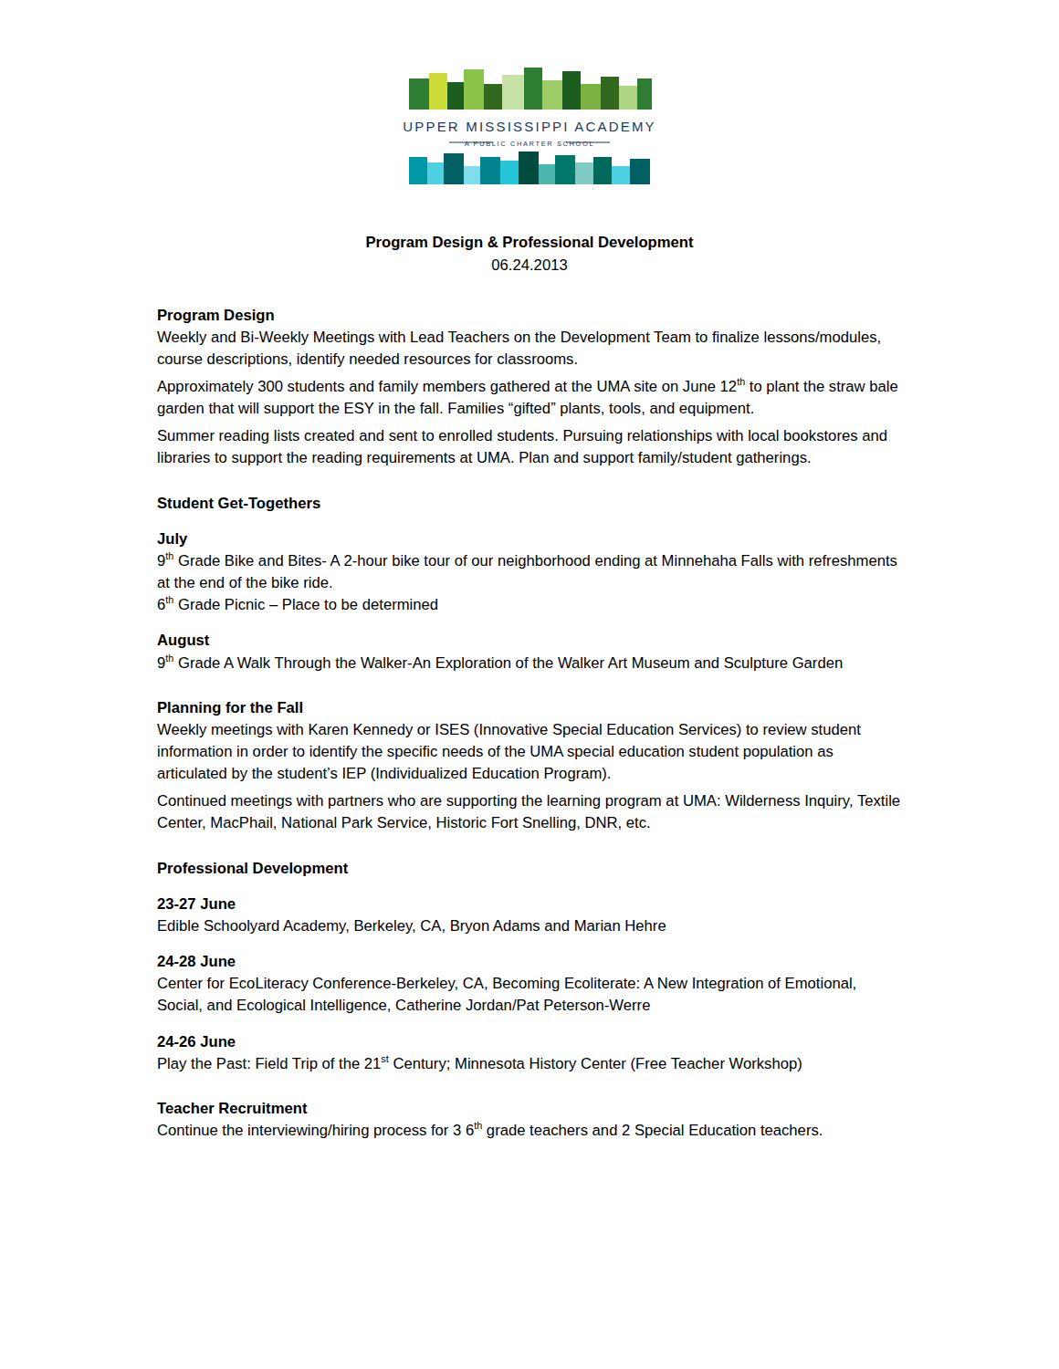UPPER MISSISSIPPI ACADEMY A PUBLIC CHARTER SCHOOL
Program Design & Professional Development
06.24.2013
Program Design
Weekly and Bi-Weekly Meetings with Lead Teachers on the Development Team to finalize lessons/modules, course descriptions, identify needed resources for classrooms.
Approximately 300 students and family members gathered at the UMA site on June 12th to plant the straw bale garden that will support the ESY in the fall. Families “gifted” plants, tools, and equipment.
Summer reading lists created and sent to enrolled students. Pursuing relationships with local bookstores and libraries to support the reading requirements at UMA. Plan and support family/student gatherings.
Student Get-Togethers
July
9th Grade Bike and Bites- A 2-hour bike tour of our neighborhood ending at Minnehaha Falls with refreshments at the end of the bike ride.
6th Grade Picnic – Place to be determined
August
9th Grade A Walk Through the Walker-An Exploration of the Walker Art Museum and Sculpture Garden
Planning for the Fall
Weekly meetings with Karen Kennedy or ISES (Innovative Special Education Services) to review student information in order to identify the specific needs of the UMA special education student population as articulated by the student’s IEP (Individualized Education Program).
Continued meetings with partners who are supporting the learning program at UMA: Wilderness Inquiry, Textile Center, MacPhail, National Park Service, Historic Fort Snelling, DNR, etc.
Professional Development
23-27 June
Edible Schoolyard Academy, Berkeley, CA, Bryon Adams and Marian Hehre
24-28 June
Center for EcoLiteracy Conference-Berkeley, CA, Becoming Ecoliterate: A New Integration of Emotional, Social, and Ecological Intelligence, Catherine Jordan/Pat Peterson-Werre
24-26 June
Play the Past: Field Trip of the 21st Century; Minnesota History Center (Free Teacher Workshop)
Teacher Recruitment
Continue the interviewing/hiring process for 3 6th grade teachers and 2 Special Education teachers.